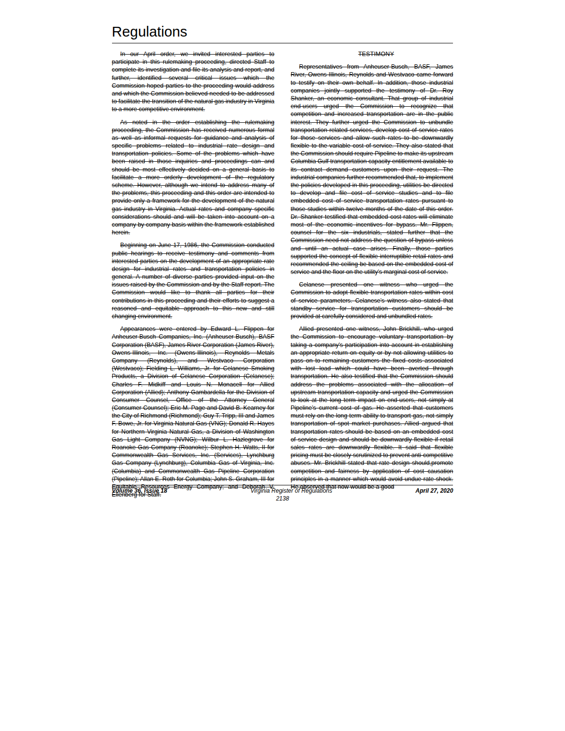Regulations
In our April order, we invited interested parties to participate in this rulemaking proceeding, directed Staff to complete its investigation and file its analysis and report, and further, identified several critical issues which the Commission hoped parties to the proceeding would address and which the Commission believed needed to be addressed to facilitate the transition of the natural gas industry in Virginia to a more competitive environment.
As noted in the order establishing the rulemaking proceeding, the Commission has received numerous formal as well as informal requests for guidance and analysis of specific problems related to industrial rate design and transportation policies. Some of the problems which have been raised in those inquiries and proceedings can and should be most effectively decided on a general basis to facilitate a more orderly development of the regulatory scheme. However, although we intend to address many of the problems, this proceeding and this order are intended to provide only a framework for the development of the natural gas industry in Virginia. Actual rates and company specific considerations should and will be taken into account on a company by company basis within the framework established herein.
Beginning on June 17, 1986, the Commission conducted public hearings to receive testimony and comments from interested parties on the development of an appropriate rate design for industrial rates and transportation policies in general. A number of diverse parties provided input on the issues raised by the Commission and by the Staff report. The Commission would like to thank all parties for their contributions in this proceeding and their efforts to suggest a reasoned and equitable approach to this new and still changing environment.
Appearances were entered by Edward L. Flippen for Anheuser-Busch Companies, Inc. (Anheuser-Busch), BASF Corporation (BASF), James River Corporation (James River), Owens-Illinois, Inc. (Owens-Illinois), Reynolds Metals Company (Reynolds), and Westvaco Corporation (Westvaco); Fielding L. Williams, Jr. for Celanese Smoking Products, a Division of Celanese Corporation (Celanese); Charles F. Midkiff and Louis N. Monacell for Allied Corporation (Allied); Anthony Gambardella for the Division of Consumer Counsel, Office of the Attorney General (Consumer Counsel); Eric M. Page and David B. Kearney for the City of Richmond (Richmond); Guy T. Tripp, III and James F. Bowe, Jr. for Virginia Natural Gas (VNG); Donald R. Hayes for Northern Virginia Natural Gas, a Division of Washington Gas Light Company (NVNG); Wilbur L. Hazlegrove for Roanoke Gas Company (Roanoke); Stephen H. Watts, II for Commonwealth Gas Services, Inc. (Services), Lynchburg Gas Company (Lynchburg), Columbia Gas of Virginia, Inc. (Columbia) and Commonwealth Gas Pipeline Corporation (Pipeline); Allan E. Roth for Columbia; John S. Graham, III for Equitable Resources Energy Company; and Deborah V. Ellenberg for Staff.
TESTIMONY
Representatives from Anheuser-Busch, BASF, James River, Owens-Illinois, Reynolds and Westvaco came forward to testify on their own behalf. In addition, those industrial companies jointly supported the testimony of Dr. Roy Shanker, an economic consultant. That group of industrial end-users urged the Commission to recognize that competition and increased transportation are in the public interest. They further urged the Commission to unbundle transportation related services, develop cost of service rates for those services and allow such rates to be downwardly flexible to the variable cost of service. They also stated that the Commission should require Pipeline to make its upstream Columbia Gulf transportation capacity entitlement available to its contract demand customers upon their request. The industrial companies further recommended that, to implement the policies developed in this proceeding, utilities be directed to develop and file cost of service studies and to file embedded cost of service transportation rates pursuant to those studies within twelve months of the date of this order. Dr. Shanker testified that embedded cost rates will eliminate most of the economic incentives for bypass. Mr. Flippen, counsel for the six industrials, stated further that the Commission need not address the question of bypass unless and until an actual case arises. Finally, those parties supported the concept of flexible interruptible retail rates and recommended the ceiling be based on the embedded cost of service and the floor on the utility's marginal cost of service.
Celanese presented one witness who urged the Commission to adopt flexible transportation rates within cost of service parameters. Celanese's witness also stated that standby service for transportation customers should be provided at carefully considered and unbundled rates.
Allied presented one witness, John Brickhill, who urged the Commission to encourage voluntary transportation by taking a company's participation into account in establishing an appropriate return on equity or by not allowing utilities to pass on to remaining customers the fixed costs associated with lost load which could have been averted through transportation. He also testified that the Commission should address the problems associated with the allocation of upstream transportation capacity and urged the Commission to look at the long term impact on end-users, not simply at Pipeline's current cost of gas. He asserted that customers must rely on the long term ability to transport gas, not simply transportation of spot market purchases. Allied argued that transportation rates should be based on an embedded cost of service design and should be downwardly flexible if retail sales rates are downwardly flexible. It said that flexible pricing must be closely scrutinized to prevent anti-competitive abuses. Mr. Brickhill stated that rate design should,promote competition and fairness by application of cost causation principles in a manner which would avoid undue rate shock. He observed that now would be a good
Volume 36, Issue 18 Virginia Register of Regulations April 27, 2020
2138